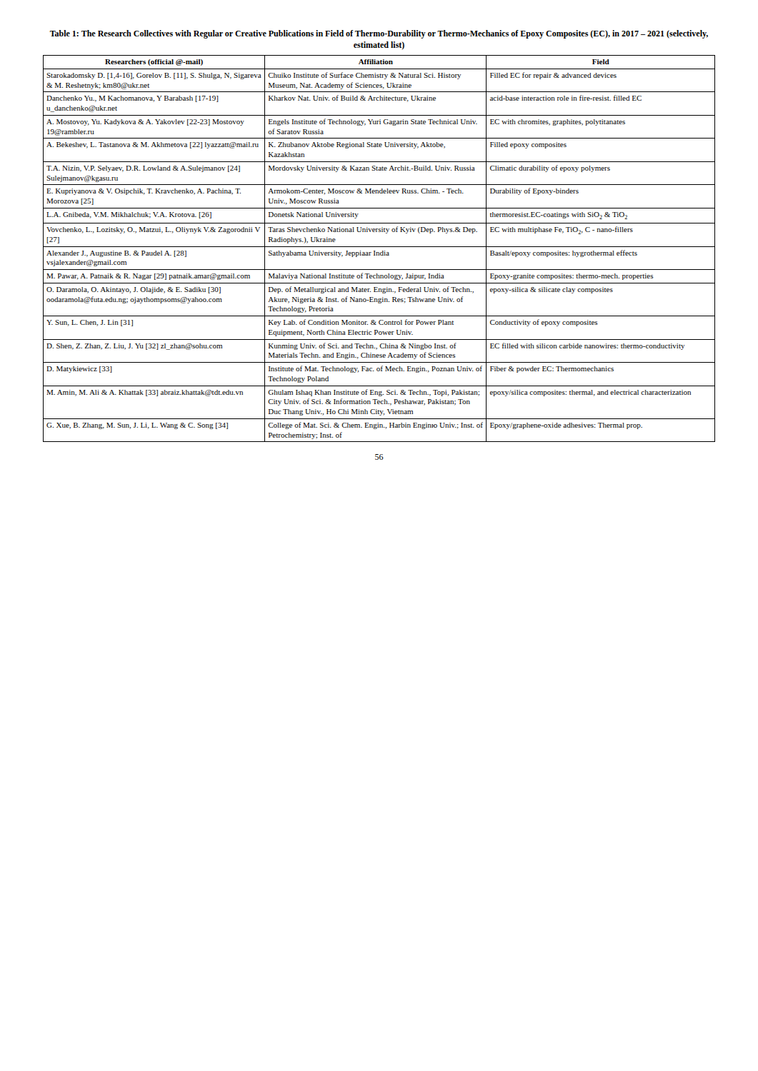Table 1: The Research Collectives with Regular or Creative Publications in Field of Thermo-Durability or Thermo-Mechanics of Epoxy Composites (EC), in 2017 – 2021 (selectively, estimated list)
| Researchers (official @-mail) | Affiliation | Field |
| --- | --- | --- |
| Starokadomsky D. [1,4-16], Gorelov B. [11], S. Shulga, N, Sigareva & M. Reshetnyk; km80@ukr.net | Chuiko Institute of Surface Chemistry & Natural Sci. History Museum, Nat. Academy of Sciences, Ukraine | Filled EC for repair & advanced devices |
| Danchenko Yu., M Kachomanova, Y Barabash [17-19] u_danchenko@ukr.net | Kharkov Nat. Univ. of Build & Architecture, Ukraine | acid-base interaction role in fire-resist. filled EC |
| A. Mostovoy, Yu. Kadykova & A. Yakovlev [22-23] Mostovoy 19@rambler.ru | Engels Institute of Technology, Yuri Gagarin State Technical Univ. of Saratov Russia | EC with chromites, graphites, polytitanates |
| A. Bekeshev, L. Tastanova & M. Akhmetova [22] lyazzatt@mail.ru | K. Zhubanov Aktobe Regional State University, Aktobe, Kazakhstan | Filled epoxy composites |
| T.A. Nizin, V.P. Selyaev, D.R. Lowland & A.Sulejmanov [24] Sulejmanov@kgasu.ru | Mordovsky University & Kazan State Archit.-Build. Univ. Russia | Climatic durability of epoxy polymers |
| E. Kupriyanova & V. Osipchik, T. Kravchenko, A. Pachina, T. Morozova [25] | Armokom-Center, Moscow & Mendeleev Russ. Chim. - Tech. Univ., Moscow Russia | Durability of Epoxy-binders |
| L.A. Gnibeda, V.M. Mikhalchuk; V.A. Krotova. [26] | Donetsk National University | thermoresist.EC-coatings with SiO 2 & TiO 2 |
| Vovchenko, L., Lozitsky, O., Matzui, L., Oliynyk V.& Zagorodnii V [27] | Taras Shevchenko National University of Kyiv (Dep. Phys.& Dep. Radiophys.), Ukraine | EC with multiphase Fe, TiO 2 , C - nano-fillers |
| Alexander J., Augustine B. & Paudel A. [28] vsjalexander@gmail.com | Sathyabama University, Jeppiaar India | Basalt/epoxy composites: hygrothermal effects |
| M. Pawar, A. Patnaik & R. Nagar [29] patnaik.amar@gmail.com | Malaviya National Institute of Technology, Jaipur, India | Epoxy-granite composites: thermo-mech. properties |
| O. Daramola, O. Akintayo, J. Olajide, & E. Sadiku [30] oodaramola@futa.edu.ng; ojaythompsoms@yahoo.com | Dep. of Metallurgical and Mater. Engin., Federal Univ. of Techn., Akure, Nigeria & Inst. of Nano-Engin. Res; Tshwane Univ. of Technology, Pretoria | epoxy-silica & silicate clay composites |
| Y. Sun, L. Chen, J. Lin [31] | Key Lab. of Condition Monitor. & Control for Power Plant Equipment, North China Electric Power Univ. | Conductivity of epoxy composites |
| D. Shen, Z. Zhan, Z. Liu, J. Yu [32] zl_zhan@sohu.com | Kunming Univ. of Sci. and Techn., China & Ningbo Inst. of Materials Techn. and Engin., Chinese Academy of Sciences | EC filled with silicon carbide nanowires: thermo-conductivity |
| D. Matykiewicz [33] | Institute of Mat. Technology, Fac. of Mech. Engin., Poznan Univ. of Technology Poland | Fiber & powder EC: Thermomechanics |
| M. Amin, M. Ali & A. Khattak [33] abraiz.khattak@tdt.edu.vn | Ghulam Ishaq Khan Institute of Eng. Sci. & Techn., Topi, Pakistan; City Univ. of Sci. & Information Tech., Peshawar, Pakistan; Ton Duc Thang Univ., Ho Chi Minh City, Vietnam | epoxy/silica composites: thermal, and electrical characterization |
| G. Xue, B. Zhang, M. Sun, J. Li, L. Wang & C. Song [34] | College of Mat. Sci. & Chem. Engin., Harbin Enginю Univ.; Inst. of Petrochemistry; Inst. of | Epoxy/graphene-oxide adhesives: Thermal prop. |
56